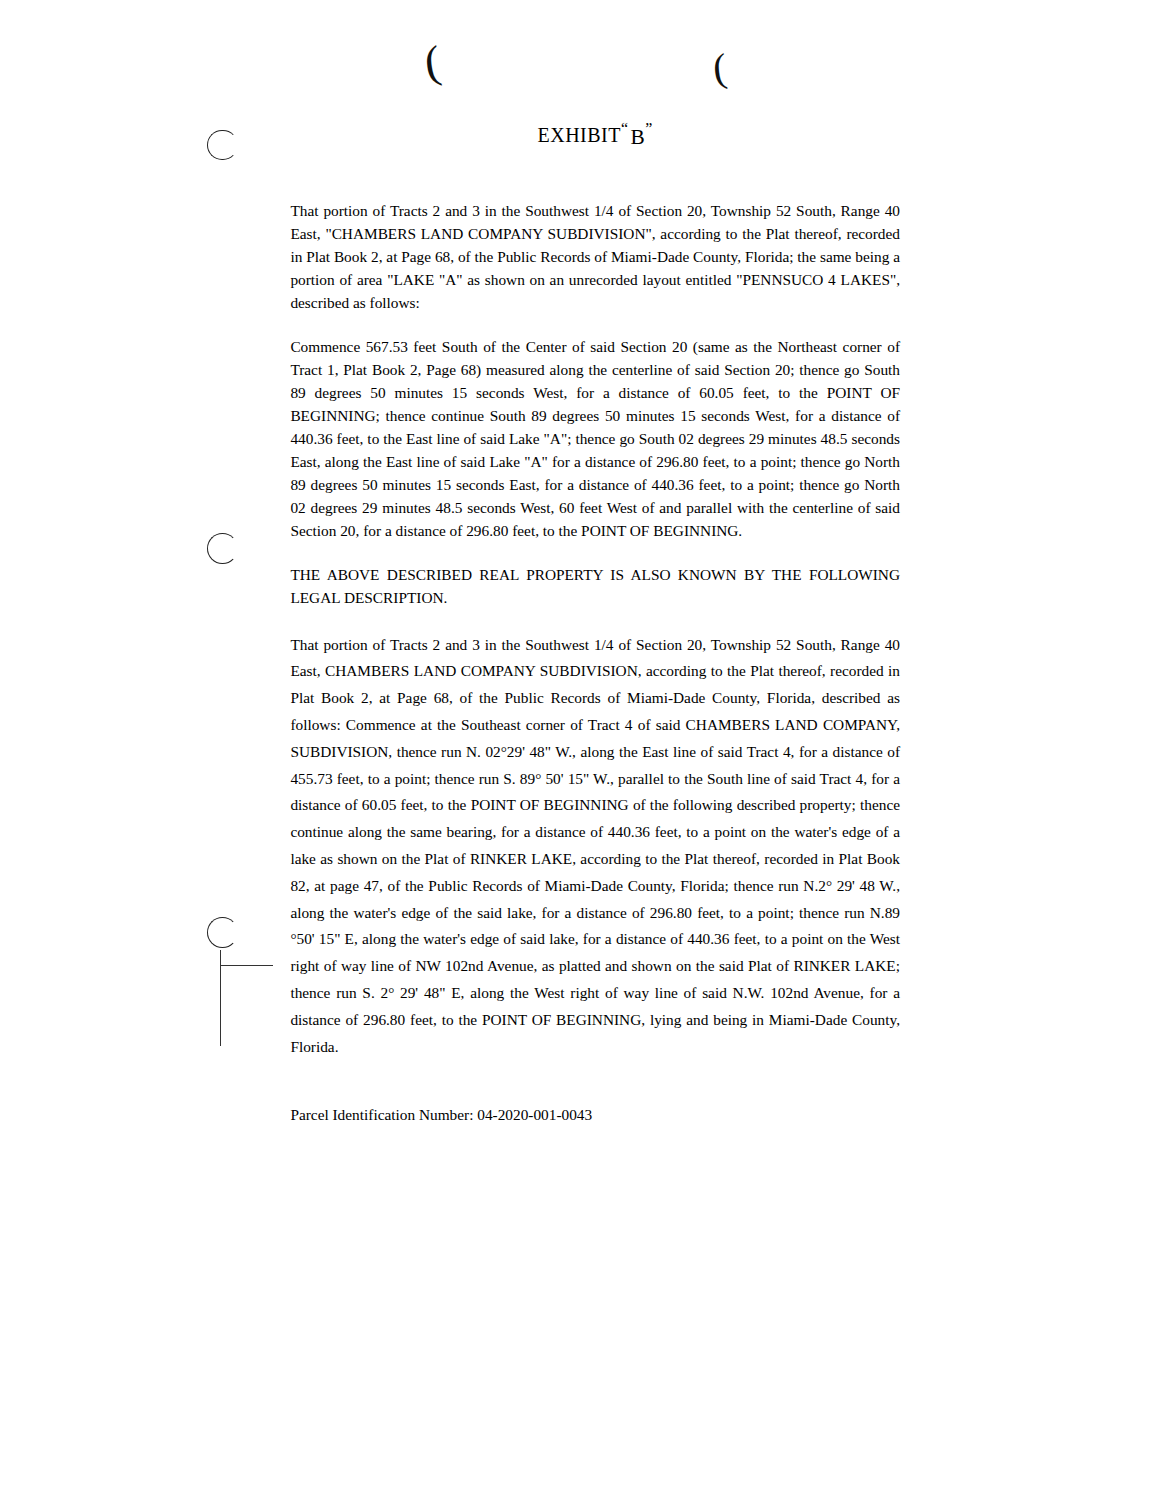( (
EXHIBIT“B”
That portion of Tracts 2 and 3 in the Southwest 1/4 of Section 20, Township 52 South, Range 40 East, "CHAMBERS LAND COMPANY SUBDIVISION", according to the Plat thereof, recorded in Plat Book 2, at Page 68, of the Public Records of Miami-Dade County, Florida; the same being a portion of area "LAKE "A" as shown on an unrecorded layout entitled "PENNSUCO 4 LAKES", described as follows:
Commence 567.53 feet South of the Center of said Section 20 (same as the Northeast corner of Tract 1, Plat Book 2, Page 68) measured along the centerline of said Section 20; thence go South 89 degrees 50 minutes 15 seconds West, for a distance of 60.05 feet, to the POINT OF BEGINNING; thence continue South 89 degrees 50 minutes 15 seconds West, for a distance of 440.36 feet, to the East line of said Lake "A"; thence go South 02 degrees 29 minutes 48.5 seconds East, along the East line of said Lake "A" for a distance of 296.80 feet, to a point; thence go North 89 degrees 50 minutes 15 seconds East, for a distance of 440.36 feet, to a point; thence go North 02 degrees 29 minutes 48.5 seconds West, 60 feet West of and parallel with the centerline of said Section 20, for a distance of 296.80 feet, to the POINT OF BEGINNING.
THE ABOVE DESCRIBED REAL PROPERTY IS ALSO KNOWN BY THE FOLLOWING LEGAL DESCRIPTION.
That portion of Tracts 2 and 3 in the Southwest 1/4 of Section 20, Township 52 South, Range 40 East, CHAMBERS LAND COMPANY SUBDIVISION, according to the Plat thereof, recorded in Plat Book 2, at Page 68, of the Public Records of Miami-Dade County, Florida, described as follows: Commence at the Southeast corner of Tract 4 of said CHAMBERS LAND COMPANY, SUBDIVISION, thence run N. 02°29' 48" W., along the East line of said Tract 4, for a distance of 455.73 feet, to a point; thence run S. 89° 50' 15" W., parallel to the South line of said Tract 4, for a distance of 60.05 feet, to the POINT OF BEGINNING of the following described property; thence continue along the same bearing, for a distance of 440.36 feet, to a point on the water's edge of a lake as shown on the Plat of RINKER LAKE, according to the Plat thereof, recorded in Plat Book 82, at page 47, of the Public Records of Miami-Dade County, Florida; thence run N.2° 29' 48 W., along the water's edge of the said lake, for a distance of 296.80 feet, to a point; thence run N.89 °50' 15" E, along the water's edge of said lake, for a distance of 440.36 feet, to a point on the West right of way line of NW 102nd Avenue, as platted and shown on the said Plat of RINKER LAKE; thence run S. 2° 29' 48" E, along the West right of way line of said N.W. 102nd Avenue, for a distance of 296.80 feet, to the POINT OF BEGINNING, lying and being in Miami-Dade County, Florida.
Parcel Identification Number: 04-2020-001-0043